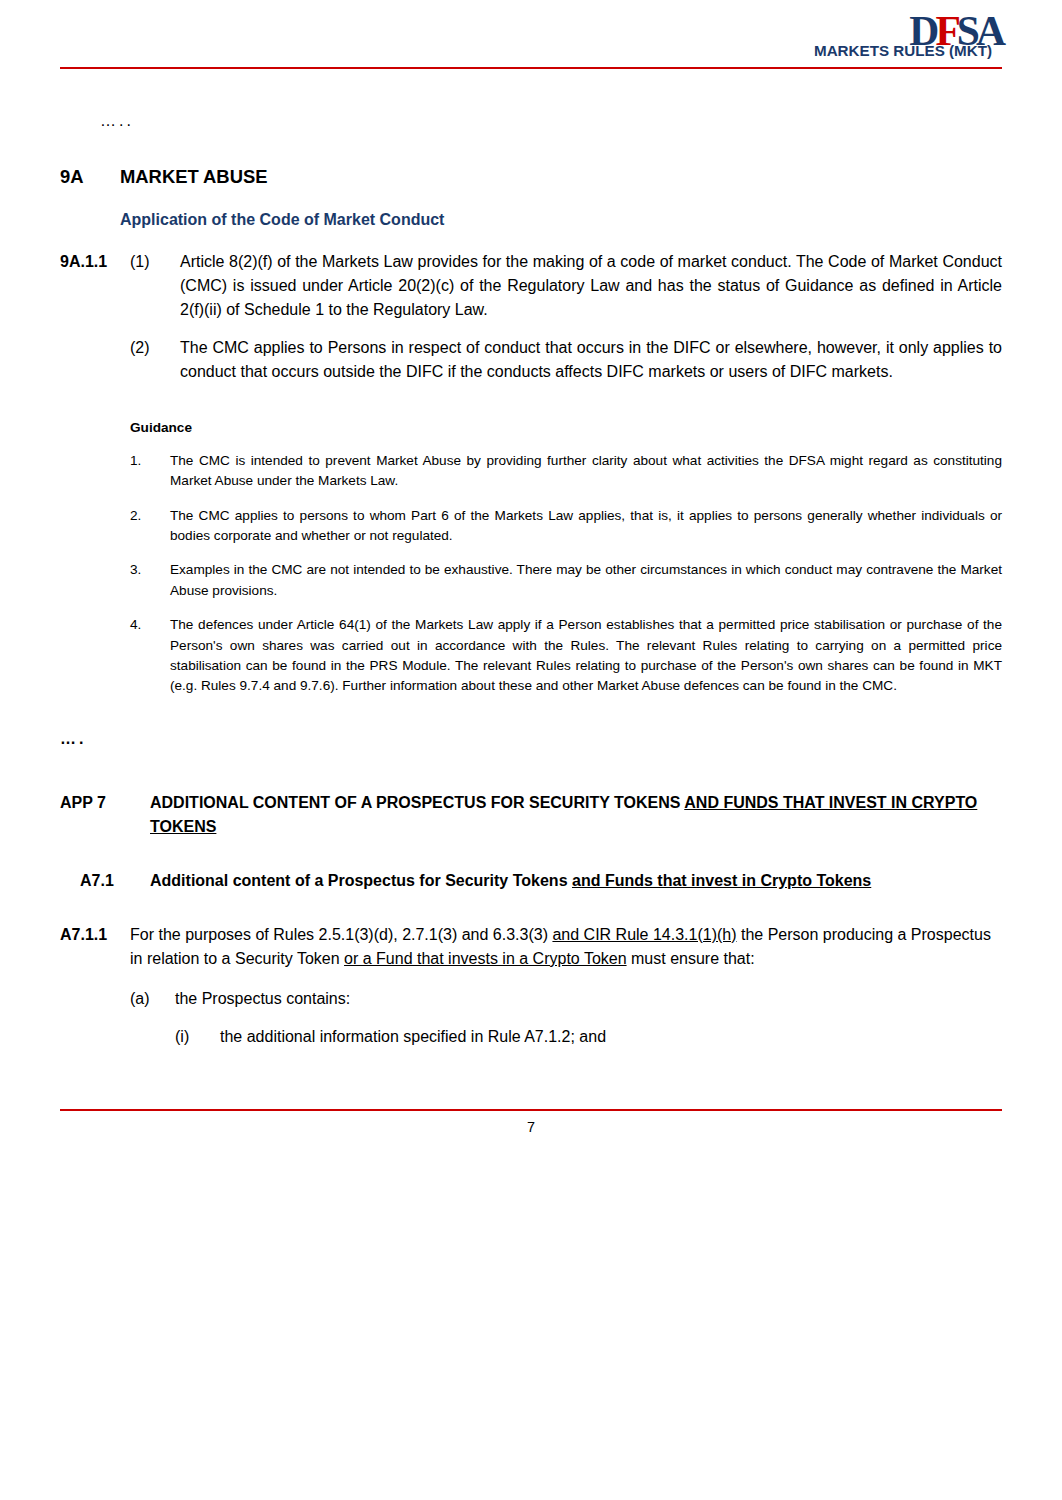DFSA
MARKETS RULES (MKT)
…..
9AMARKET ABUSE
Application of the Code of Market Conduct
9A.1.1
(1)
Article 8(2)(f) of the Markets Law provides for the making of a code of market conduct. The Code of Market Conduct (CMC) is issued under Article 20(2)(c) of the Regulatory Law and has the status of Guidance as defined in Article 2(f)(ii) of Schedule 1 to the Regulatory Law.
(2)
The CMC applies to Persons in respect of conduct that occurs in the DIFC or elsewhere, however, it only applies to conduct that occurs outside the DIFC if the conducts affects DIFC markets or users of DIFC markets.
Guidance
1.
The CMC is intended to prevent Market Abuse by providing further clarity about what activities the DFSA might regard as constituting Market Abuse under the Markets Law.
2.
The CMC applies to persons to whom Part 6 of the Markets Law applies, that is, it applies to persons generally whether individuals or bodies corporate and whether or not regulated.
3.
Examples in the CMC are not intended to be exhaustive. There may be other circumstances in which conduct may contravene the Market Abuse provisions.
4.
The defences under Article 64(1) of the Markets Law apply if a Person establishes that a permitted price stabilisation or purchase of the Person's own shares was carried out in accordance with the Rules. The relevant Rules relating to carrying on a permitted price stabilisation can be found in the PRS Module. The relevant Rules relating to purchase of the Person's own shares can be found in MKT (e.g. Rules 9.7.4 and 9.7.6). Further information about these and other Market Abuse defences can be found in the CMC.
….
APP 7
ADDITIONAL CONTENT OF A PROSPECTUS FOR SECURITY TOKENS AND FUNDS THAT INVEST IN CRYPTO TOKENS
A7.1
Additional content of a Prospectus for Security Tokens and Funds that invest in Crypto Tokens
A7.1.1
For the purposes of Rules 2.5.1(3)(d), 2.7.1(3) and 6.3.3(3) and CIR Rule 14.3.1(1)(h) the Person producing a Prospectus in relation to a Security Token or a Fund that invests in a Crypto Token must ensure that:
(a)
the Prospectus contains:
(i)
the additional information specified in Rule A7.1.2; and
7